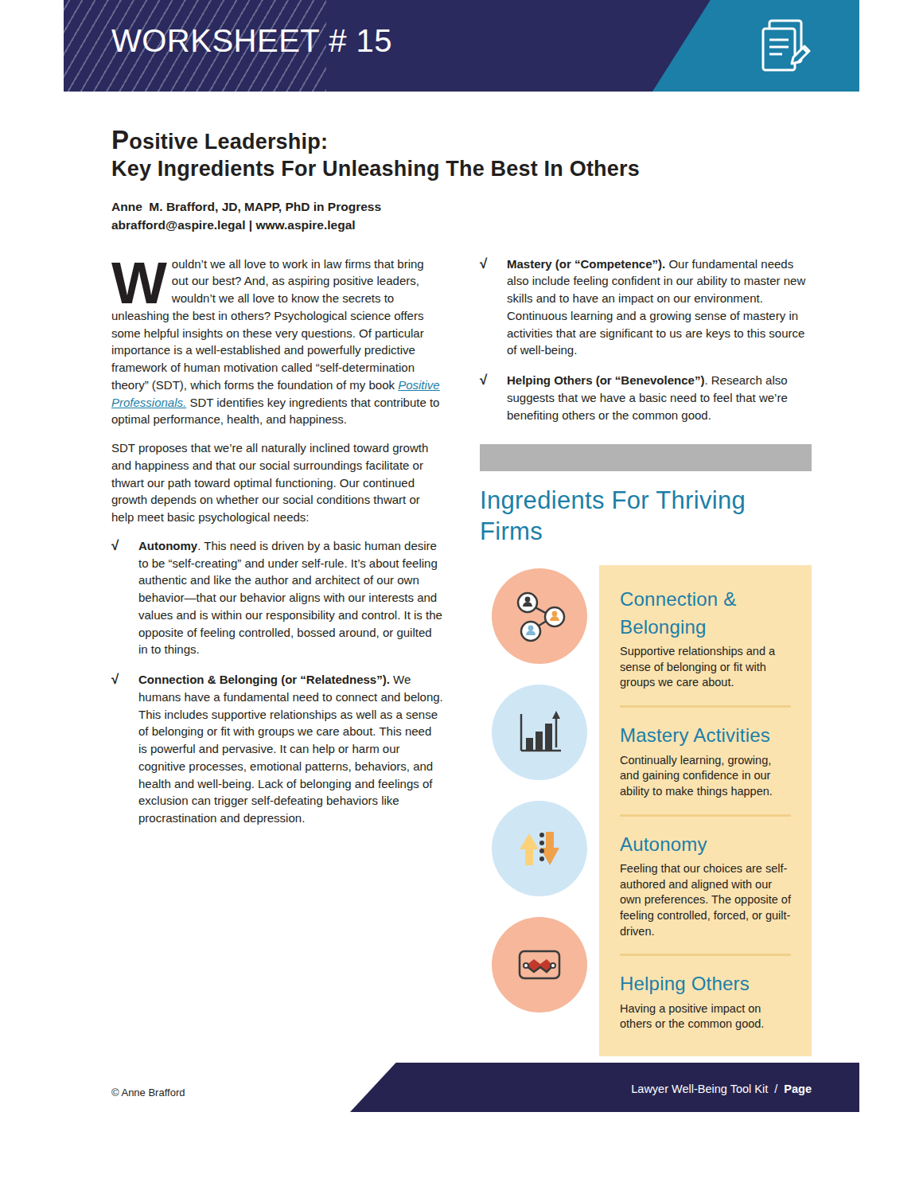WORKSHEET # 15
Positive Leadership:
Key Ingredients For Unleashing The Best In Others
Anne M. Brafford, JD, MAPP, PhD in Progress
abrafford@aspire.legal | www.aspire.legal
Wouldn’t we all love to work in law firms that bring out our best? And, as aspiring positive leaders, wouldn’t we all love to know the secrets to unleashing the best in others? Psychological science offers some helpful insights on these very questions. Of particular importance is a well-established and powerfully predictive framework of human motivation called “self-determination theory” (SDT), which forms the foundation of my book Positive Professionals. SDT identifies key ingredients that contribute to optimal performance, health, and happiness.
SDT proposes that we’re all naturally inclined toward growth and happiness and that our social surroundings facilitate or thwart our path toward optimal functioning. Our continued growth depends on whether our social conditions thwart or help meet basic psychological needs:
Autonomy. This need is driven by a basic human desire to be “self-creating” and under self-rule. It’s about feeling authentic and like the author and architect of our own behavior—that our behavior aligns with our interests and values and is within our responsibility and control. It is the opposite of feeling controlled, bossed around, or guilted in to things.
Connection & Belonging (or “Relatedness”). We humans have a fundamental need to connect and belong. This includes supportive relationships as well as a sense of belonging or fit with groups we care about. This need is powerful and pervasive. It can help or harm our cognitive processes, emotional patterns, behaviors, and health and well-being. Lack of belonging and feelings of exclusion can trigger self-defeating behaviors like procrastination and depression.
Mastery (or “Competence”). Our fundamental needs also include feeling confident in our ability to master new skills and to have an impact on our environment. Continuous learning and a growing sense of mastery in activities that are significant to us are keys to this source of well-being.
Helping Others (or “Benevolence”). Research also suggests that we have a basic need to feel that we’re benefiting others or the common good.
Ingredients For Thriving Firms
Connection & Belonging
Supportive relationships and a sense of belonging or fit with groups we care about.
Mastery Activities
Continually learning, growing, and gaining confidence in our ability to make things happen.
Autonomy
Feeling that our choices are self-authored and aligned with our own preferences. The opposite of feeling controlled, forced, or guilt-driven.
Helping Others
Having a positive impact on others or the common good.
Lawyer Well-Being Tool Kit / Page
© Anne Brafford